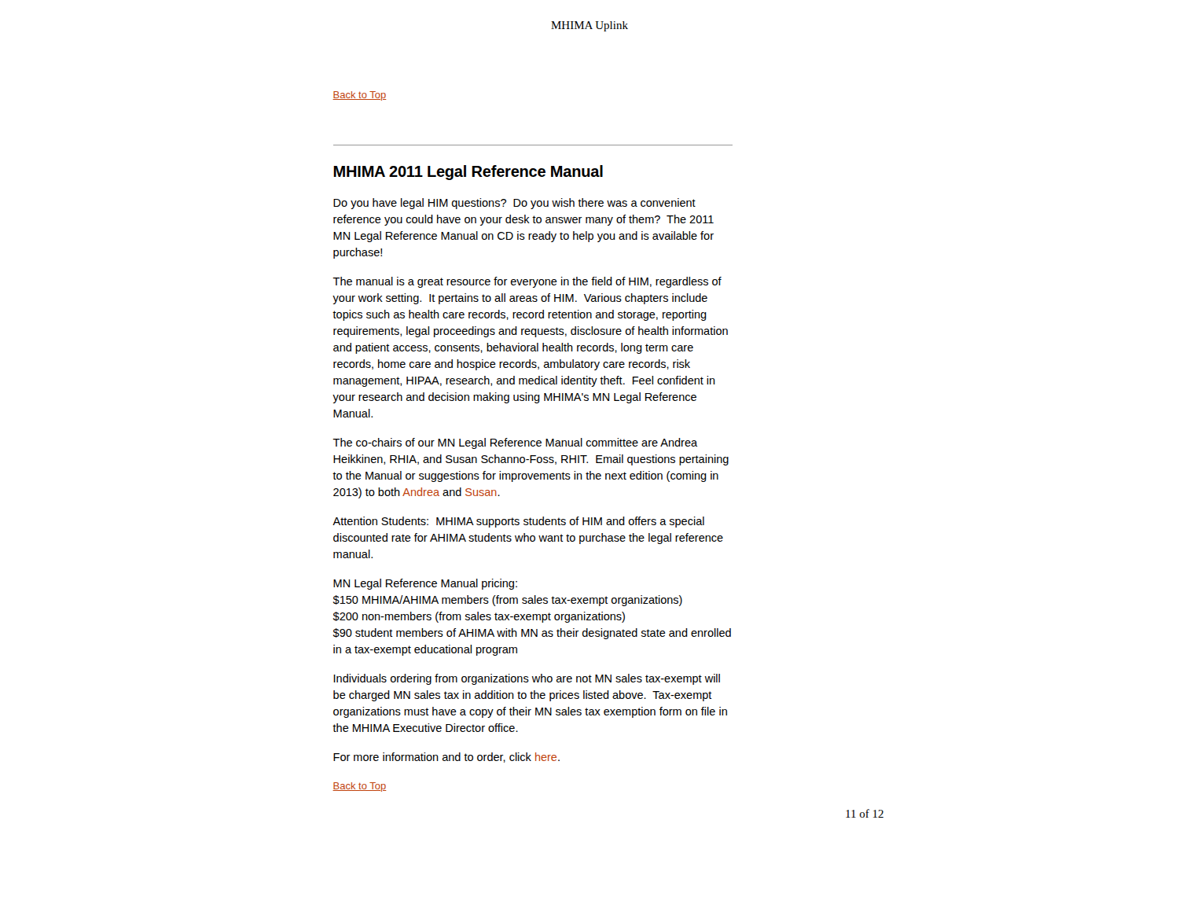MHIMA Uplink
Back to Top
MHIMA 2011 Legal Reference Manual
Do you have legal HIM questions? Do you wish there was a convenient reference you could have on your desk to answer many of them? The 2011 MN Legal Reference Manual on CD is ready to help you and is available for purchase!
The manual is a great resource for everyone in the field of HIM, regardless of your work setting. It pertains to all areas of HIM. Various chapters include topics such as health care records, record retention and storage, reporting requirements, legal proceedings and requests, disclosure of health information and patient access, consents, behavioral health records, long term care records, home care and hospice records, ambulatory care records, risk management, HIPAA, research, and medical identity theft. Feel confident in your research and decision making using MHIMA's MN Legal Reference Manual.
The co-chairs of our MN Legal Reference Manual committee are Andrea Heikkinen, RHIA, and Susan Schanno-Foss, RHIT. Email questions pertaining to the Manual or suggestions for improvements in the next edition (coming in 2013) to both Andrea and Susan.
Attention Students: MHIMA supports students of HIM and offers a special discounted rate for AHIMA students who want to purchase the legal reference manual.
MN Legal Reference Manual pricing:
$150 MHIMA/AHIMA members (from sales tax-exempt organizations)
$200 non-members (from sales tax-exempt organizations)
$90 student members of AHIMA with MN as their designated state and enrolled in a tax-exempt educational program
Individuals ordering from organizations who are not MN sales tax-exempt will be charged MN sales tax in addition to the prices listed above. Tax-exempt organizations must have a copy of their MN sales tax exemption form on file in the MHIMA Executive Director office.
For more information and to order, click here.
Back to Top
11 of 12